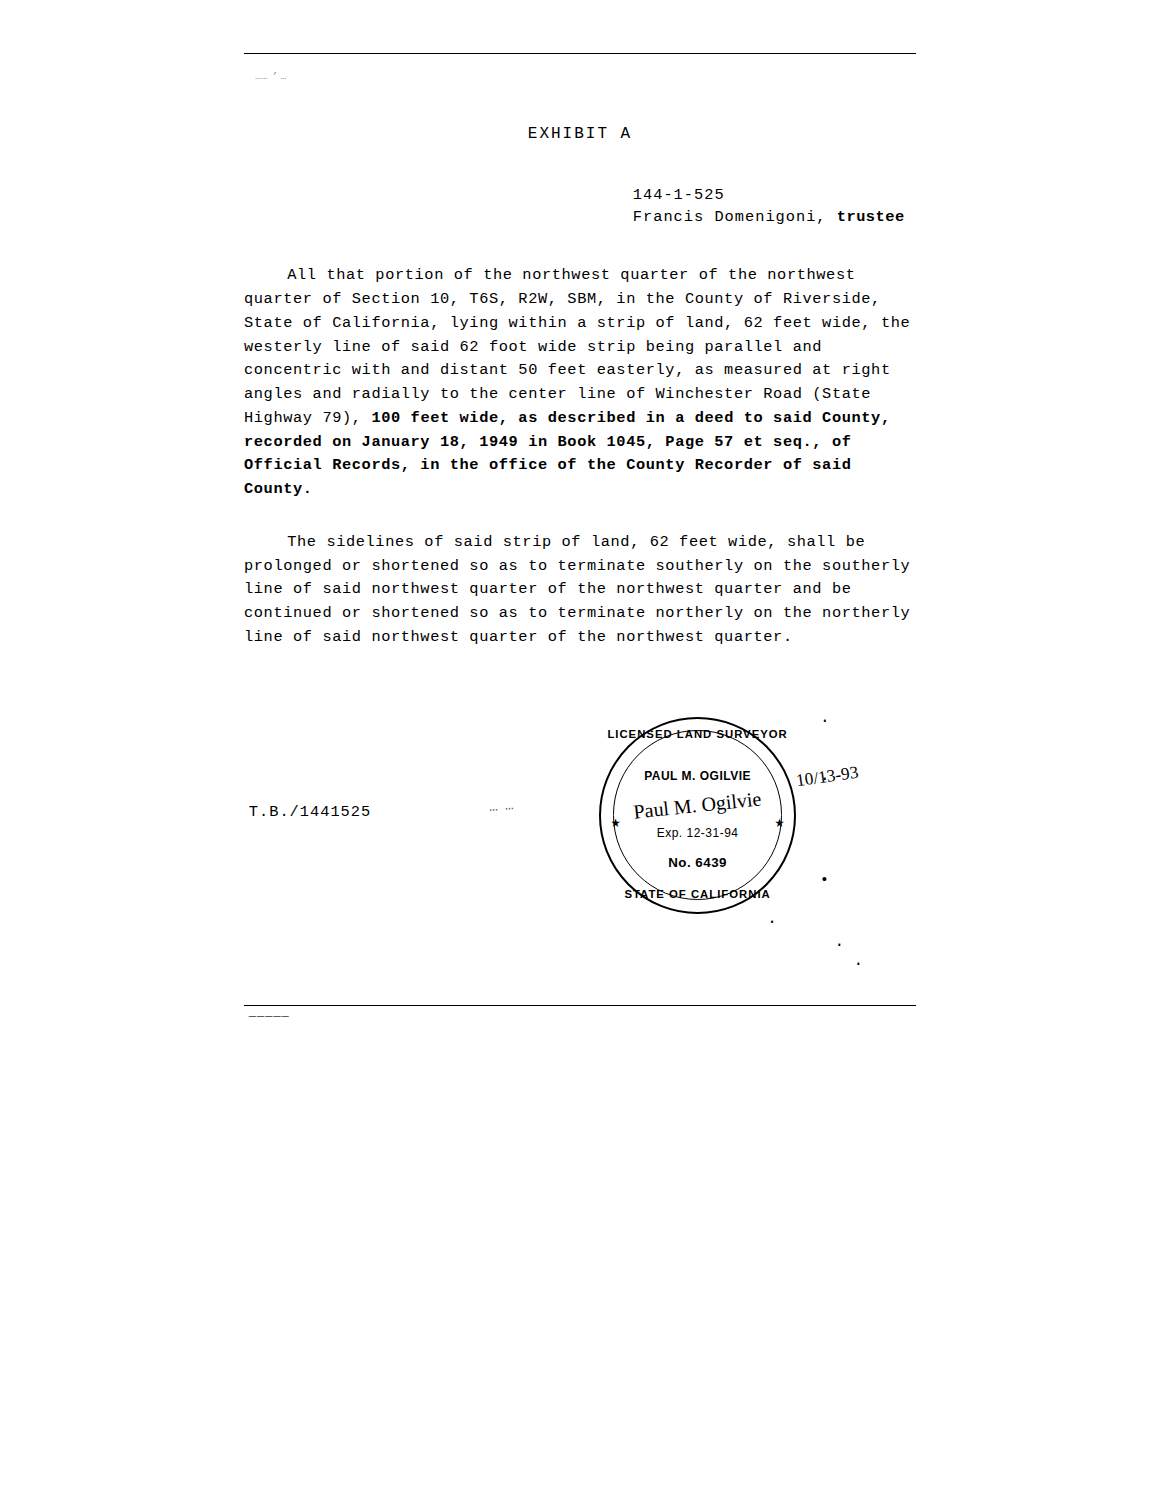…… ’ …
EXHIBIT A
144-1-525
Francis Domenigoni, trustee
All that portion of the northwest quarter of the northwest quarter of Section 10, T6S, R2W, SBM, in the County of Riverside, State of California, lying within a strip of land, 62 feet wide, the westerly line of said 62 foot wide strip being parallel and concentric with and distant 50 feet easterly, as measured at right angles and radially to the center line of Winchester Road (State Highway 79), 100 feet wide, as described in a deed to said County, recorded on January 18, 1949 in Book 1045, Page 57 et seq., of Official Records, in the office of the County Recorder of said County.
The sidelines of said strip of land, 62 feet wide, shall be prolonged or shortened so as to terminate southerly on the southerly line of said northwest quarter of the northwest quarter and be continued or shortened so as to terminate northerly on the northerly line of said northwest quarter of the northwest quarter.
T.B./1441525
… …
.
.
LICENSED LAND SURVEYOR
PAUL M. OGILVIE
Paul M. Ogilvie
Exp. 12-31-94
No. 6439
STATE OF CALIFORNIA
★ ★
10/13-93
•
.
.
.
—————